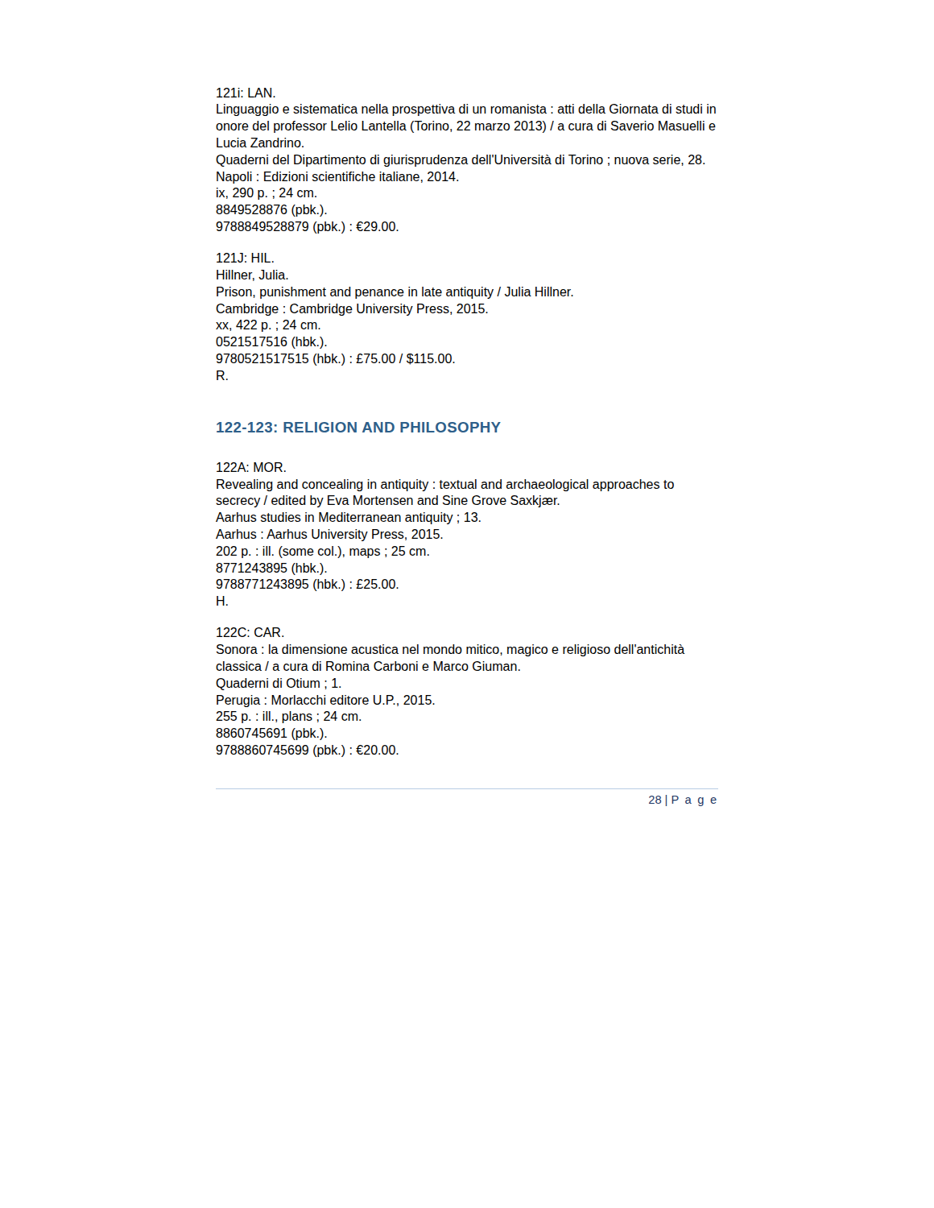121i: LAN.
Linguaggio e sistematica nella prospettiva di un romanista : atti della Giornata di studi in onore del professor Lelio Lantella (Torino, 22 marzo 2013) / a cura di Saverio Masuelli e Lucia Zandrino.
Quaderni del Dipartimento di giurisprudenza dell'Università di Torino ; nuova serie, 28.
Napoli : Edizioni scientifiche italiane, 2014.
ix, 290 p. ; 24 cm.
8849528876 (pbk.).
9788849528879 (pbk.) : €29.00.
121J: HIL.
Hillner, Julia.
Prison, punishment and penance in late antiquity / Julia Hillner.
Cambridge : Cambridge University Press, 2015.
xx, 422 p. ; 24 cm.
0521517516 (hbk.).
9780521517515 (hbk.) : £75.00 / $115.00.
R.
122-123: RELIGION AND PHILOSOPHY
122A: MOR.
Revealing and concealing in antiquity : textual and archaeological approaches to secrecy / edited by Eva Mortensen and Sine Grove Saxkjær.
Aarhus studies in Mediterranean antiquity ; 13.
Aarhus : Aarhus University Press, 2015.
202 p. : ill. (some col.), maps ; 25 cm.
8771243895 (hbk.).
9788771243895 (hbk.) : £25.00.
H.
122C: CAR.
Sonora : la dimensione acustica nel mondo mitico, magico e religioso dell'antichità classica / a cura di Romina Carboni e Marco Giuman.
Quaderni di Otium ; 1.
Perugia : Morlacchi editore U.P., 2015.
255 p. : ill., plans ; 24 cm.
8860745691 (pbk.).
9788860745699 (pbk.) : €20.00.
28 | P a g e